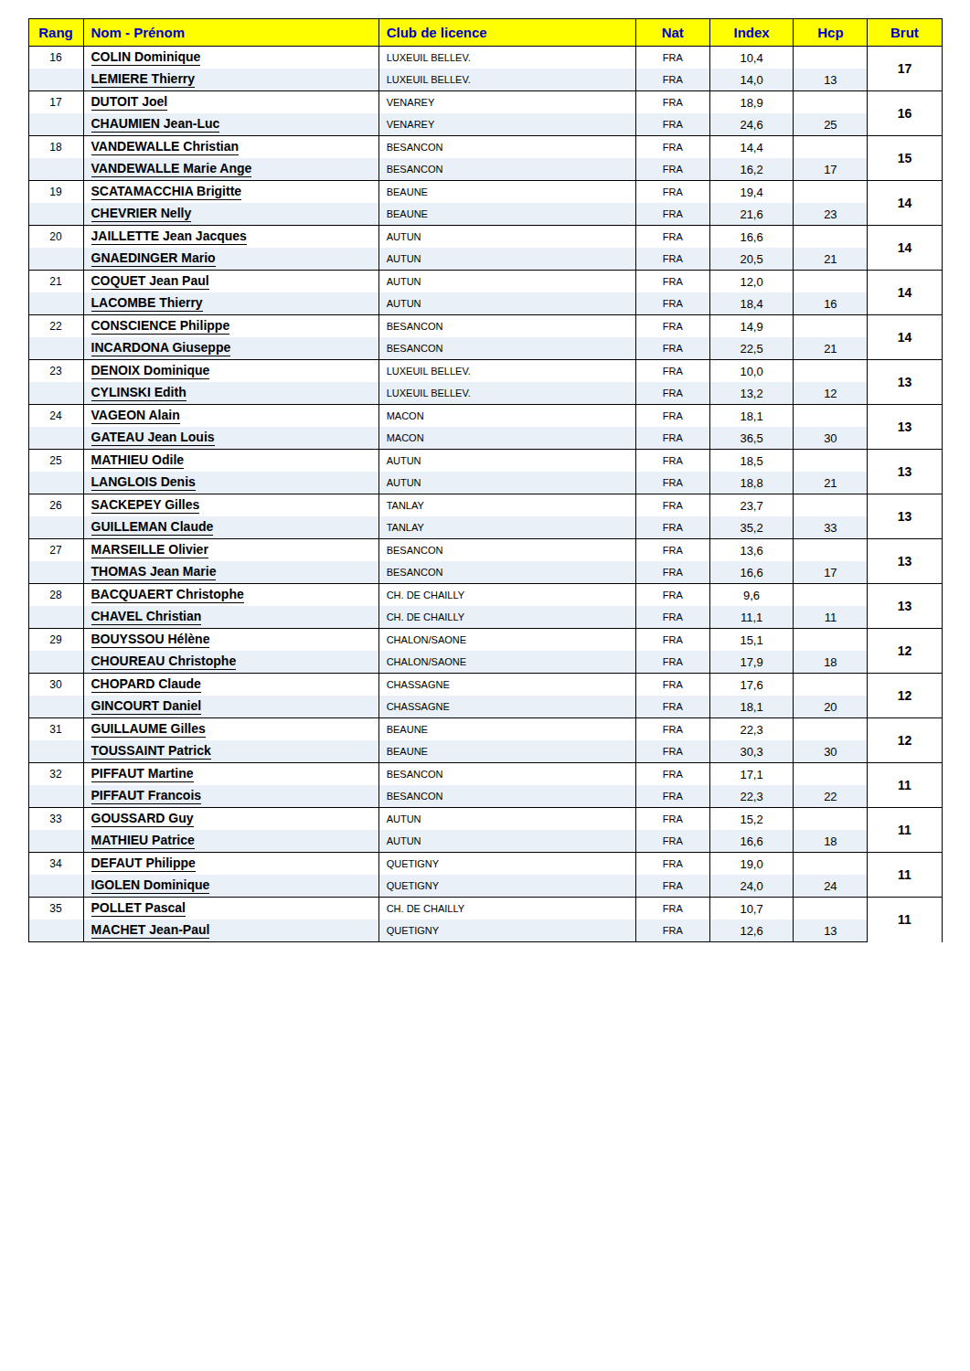| Rang | Nom - Prénom | Club de licence | Nat | Index | Hcp | Brut |
| --- | --- | --- | --- | --- | --- | --- |
| 16 | COLIN Dominique | LUXEUIL BELLEV. | FRA | 10,4 | | 17 |
| | LEMIERE Thierry | LUXEUIL BELLEV. | FRA | 14,0 | 13 |
| 17 | DUTOIT Joel | VENAREY | FRA | 18,9 | | 16 |
| | CHAUMIEN Jean-Luc | VENAREY | FRA | 24,6 | 25 |
| 18 | VANDEWALLE Christian | BESANCON | FRA | 14,4 | | 15 |
| | VANDEWALLE Marie Ange | BESANCON | FRA | 16,2 | 17 |
| 19 | SCATAMACCHIA Brigitte | BEAUNE | FRA | 19,4 | | 14 |
| | CHEVRIER Nelly | BEAUNE | FRA | 21,6 | 23 |
| 20 | JAILLETTE Jean Jacques | AUTUN | FRA | 16,6 | | 14 |
| | GNAEDINGER Mario | AUTUN | FRA | 20,5 | 21 |
| 21 | COQUET Jean Paul | AUTUN | FRA | 12,0 | | 14 |
| | LACOMBE Thierry | AUTUN | FRA | 18,4 | 16 |
| 22 | CONSCIENCE Philippe | BESANCON | FRA | 14,9 | | 14 |
| | INCARDONA Giuseppe | BESANCON | FRA | 22,5 | 21 |
| 23 | DENOIX Dominique | LUXEUIL BELLEV. | FRA | 10,0 | | 13 |
| | CYLINSKI Edith | LUXEUIL BELLEV. | FRA | 13,2 | 12 |
| 24 | VAGEON Alain | MACON | FRA | 18,1 | | 13 |
| | GATEAU Jean Louis | MACON | FRA | 36,5 | 30 |
| 25 | MATHIEU Odile | AUTUN | FRA | 18,5 | | 13 |
| | LANGLOIS Denis | AUTUN | FRA | 18,8 | 21 |
| 26 | SACKEPEY Gilles | TANLAY | FRA | 23,7 | | 13 |
| | GUILLEMAN Claude | TANLAY | FRA | 35,2 | 33 |
| 27 | MARSEILLE Olivier | BESANCON | FRA | 13,6 | | 13 |
| | THOMAS Jean Marie | BESANCON | FRA | 16,6 | 17 |
| 28 | BACQUAERT Christophe | CH. DE CHAILLY | FRA | 9,6 | | 13 |
| | CHAVEL Christian | CH. DE CHAILLY | FRA | 11,1 | 11 |
| 29 | BOUYSSOU Hélène | CHALON/SAONE | FRA | 15,1 | | 12 |
| | CHOUREAU Christophe | CHALON/SAONE | FRA | 17,9 | 18 |
| 30 | CHOPARD Claude | CHASSAGNE | FRA | 17,6 | | 12 |
| | GINCOURT Daniel | CHASSAGNE | FRA | 18,1 | 20 |
| 31 | GUILLAUME Gilles | BEAUNE | FRA | 22,3 | | 12 |
| | TOUSSAINT Patrick | BEAUNE | FRA | 30,3 | 30 |
| 32 | PIFFAUT Martine | BESANCON | FRA | 17,1 | | 11 |
| | PIFFAUT Francois | BESANCON | FRA | 22,3 | 22 |
| 33 | GOUSSARD Guy | AUTUN | FRA | 15,2 | | 11 |
| | MATHIEU Patrice | AUTUN | FRA | 16,6 | 18 |
| 34 | DEFAUT Philippe | QUETIGNY | FRA | 19,0 | | 11 |
| | IGOLEN Dominique | QUETIGNY | FRA | 24,0 | 24 |
| 35 | POLLET Pascal | CH. DE CHAILLY | FRA | 10,7 | | 11 |
| | MACHET Jean-Paul | QUETIGNY | FRA | 12,6 | 13 |